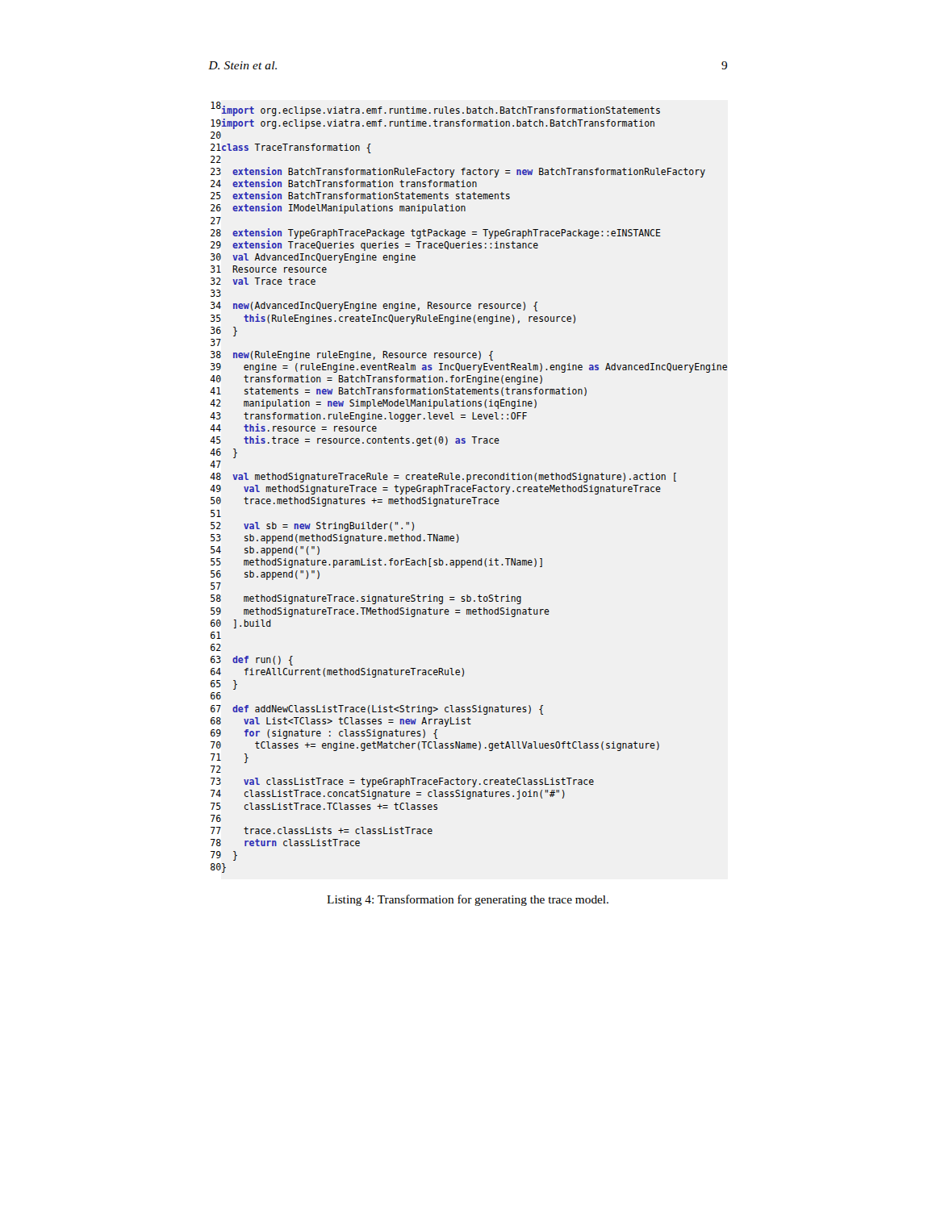D. Stein et al. 9
| 18 | import org.eclipse.viatra.emf.runtime.rules.batch.BatchTransformationStatements |
| 19 | import org.eclipse.viatra.emf.runtime.transformation.batch.BatchTransformation |
| 20 | |
| 21 | class TraceTransformation { |
| 22 | |
| 23 | extension BatchTransformationRuleFactory factory = new BatchTransformationRuleFactory |
| 24 | extension BatchTransformation transformation |
| 25 | extension BatchTransformationStatements statements |
| 26 | extension IModelManipulations manipulation |
| 27 | |
| 28 | extension TypeGraphTracePackage tgtPackage = TypeGraphTracePackage::eINSTANCE |
| 29 | extension TraceQueries queries = TraceQueries::instance |
| 30 | val AdvancedIncQueryEngine engine |
| 31 | Resource resource |
| 32 | val Trace trace |
| 33 | |
| 34 | new (AdvancedIncQueryEngine engine, Resource resource) { |
| 35 | this (RuleEngines.createIncQueryRuleEngine(engine), resource) |
| 36 | } |
| 37 | |
| 38 | new (RuleEngine ruleEngine, Resource resource) { |
| 39 | engine = (ruleEngine.eventRealm as IncQueryEventRealm).engine as AdvancedIncQueryEngine |
| 40 | transformation = BatchTransformation.forEngine(engine) |
| 41 | statements = new BatchTransformationStatements(transformation) |
| 42 | manipulation = new SimpleModelManipulations(iqEngine) |
| 43 | transformation.ruleEngine.logger.level = Level::OFF |
| 44 | this .resource = resource |
| 45 | this .trace = resource.contents.get(0) as Trace |
| 46 | } |
| 47 | |
| 48 | val methodSignatureTraceRule = createRule.precondition(methodSignature).action [ |
| 49 | val methodSignatureTrace = typeGraphTraceFactory.createMethodSignatureTrace |
| 50 | trace.methodSignatures += methodSignatureTrace |
| 51 | |
| 52 | val sb = new StringBuilder( "." ) |
| 53 | sb.append(methodSignature.method.TName) |
| 54 | sb.append( "(" ) |
| 55 | methodSignature.paramList.forEach[sb.append(it.TName)] |
| 56 | sb.append( ")" ) |
| 57 | |
| 58 | methodSignatureTrace.signatureString = sb.toString |
| 59 | methodSignatureTrace.TMethodSignature = methodSignature |
| 60 | ].build |
| 61 | |
| 62 | |
| 63 | def run() { |
| 64 | fireAllCurrent(methodSignatureTraceRule) |
| 65 | } |
| 66 | |
| 67 | def addNewClassListTrace(List<String> classSignatures) { |
| 68 | val List<TClass> tClasses = new ArrayList |
| 69 | for (signature : classSignatures) { |
| 70 | tClasses += engine.getMatcher(TClassName).getAllValuesOftClass(signature) |
| 71 | } |
| 72 | |
| 73 | val classListTrace = typeGraphTraceFactory.createClassListTrace |
| 74 | classListTrace.concatSignature = classSignatures.join( "#" ) |
| 75 | classListTrace.TClasses += tClasses |
| 76 | |
| 77 | trace.classLists += classListTrace |
| 78 | return classListTrace |
| 79 | } |
| 80 | } |
Listing 4: Transformation for generating the trace model.